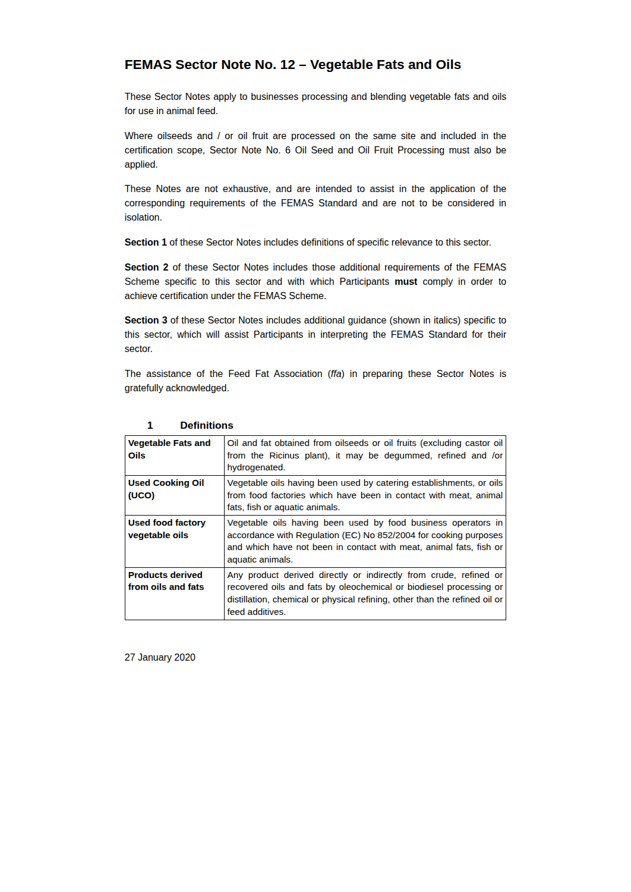FEMAS Sector Note No. 12 – Vegetable Fats and Oils
These Sector Notes apply to businesses processing and blending vegetable fats and oils for use in animal feed.
Where oilseeds and / or oil fruit are processed on the same site and included in the certification scope, Sector Note No. 6 Oil Seed and Oil Fruit Processing must also be applied.
These Notes are not exhaustive, and are intended to assist in the application of the corresponding requirements of the FEMAS Standard and are not to be considered in isolation.
Section 1 of these Sector Notes includes definitions of specific relevance to this sector.
Section 2 of these Sector Notes includes those additional requirements of the FEMAS Scheme specific to this sector and with which Participants must comply in order to achieve certification under the FEMAS Scheme.
Section 3 of these Sector Notes includes additional guidance (shown in italics) specific to this sector, which will assist Participants in interpreting the FEMAS Standard for their sector.
The assistance of the Feed Fat Association (ffa) in preparing these Sector Notes is gratefully acknowledged.
1 Definitions
| Vegetable Fats and Oils | Oil and fat obtained from oilseeds or oil fruits (excluding castor oil from the Ricinus plant), it may be degummed, refined and /or hydrogenated. |
| Used Cooking Oil (UCO) | Vegetable oils having been used by catering establishments, or oils from food factories which have been in contact with meat, animal fats, fish or aquatic animals. |
| Used food factory vegetable oils | Vegetable oils having been used by food business operators in accordance with Regulation (EC) No 852/2004 for cooking purposes and which have not been in contact with meat, animal fats, fish or aquatic animals. |
| Products derived from oils and fats | Any product derived directly or indirectly from crude, refined or recovered oils and fats by oleochemical or biodiesel processing or distillation, chemical or physical refining, other than the refined oil or feed additives. |
27 January 2020